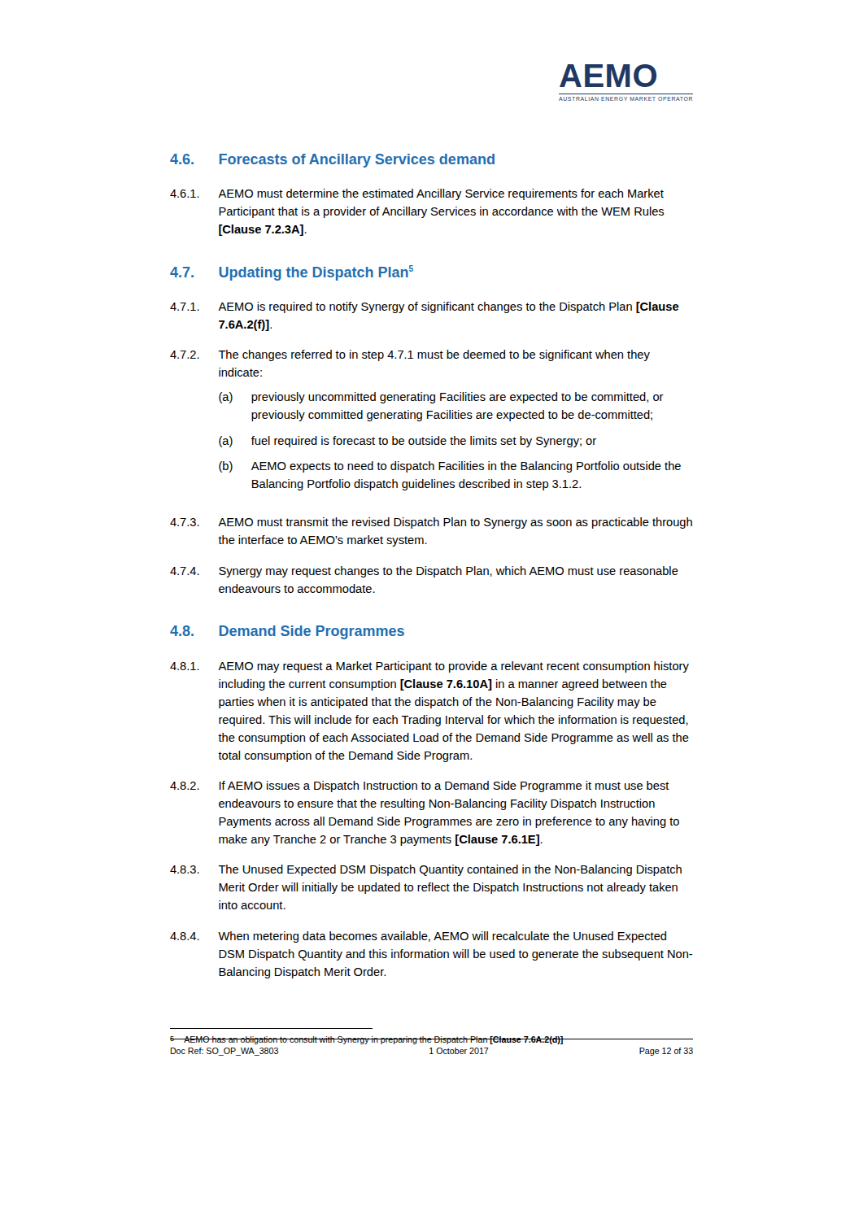AEMO
Australian Energy Market Operator
4.6. Forecasts of Ancillary Services demand
4.6.1.
AEMO must determine the estimated Ancillary Service requirements for each Market Participant that is a provider of Ancillary Services in accordance with the WEM Rules [Clause 7.2.3A].
4.7. Updating the Dispatch Plan5
4.7.1.
AEMO is required to notify Synergy of significant changes to the Dispatch Plan [Clause 7.6A.2(f)].
4.7.2.
The changes referred to in step 4.7.1 must be deemed to be significant when they indicate:
(a)
previously uncommitted generating Facilities are expected to be committed, or previously committed generating Facilities are expected to be de-committed;
(a)
fuel required is forecast to be outside the limits set by Synergy; or
(b)
AEMO expects to need to dispatch Facilities in the Balancing Portfolio outside the Balancing Portfolio dispatch guidelines described in step 3.1.2.
4.7.3.
AEMO must transmit the revised Dispatch Plan to Synergy as soon as practicable through the interface to AEMO’s market system.
4.7.4.
Synergy may request changes to the Dispatch Plan, which AEMO must use reasonable endeavours to accommodate.
4.8. Demand Side Programmes
4.8.1.
AEMO may request a Market Participant to provide a relevant recent consumption history including the current consumption [Clause 7.6.10A] in a manner agreed between the parties when it is anticipated that the dispatch of the Non-Balancing Facility may be required. This will include for each Trading Interval for which the information is requested, the consumption of each Associated Load of the Demand Side Programme as well as the total consumption of the Demand Side Program.
4.8.2.
If AEMO issues a Dispatch Instruction to a Demand Side Programme it must use best endeavours to ensure that the resulting Non-Balancing Facility Dispatch Instruction Payments across all Demand Side Programmes are zero in preference to any having to make any Tranche 2 or Tranche 3 payments [Clause 7.6.1E].
4.8.3.
The Unused Expected DSM Dispatch Quantity contained in the Non-Balancing Dispatch Merit Order will initially be updated to reflect the Dispatch Instructions not already taken into account.
4.8.4.
When metering data becomes available, AEMO will recalculate the Unused Expected DSM Dispatch Quantity and this information will be used to generate the subsequent Non-Balancing Dispatch Merit Order.
5
AEMO has an obligation to consult with Synergy in preparing the Dispatch Plan [Clause 7.6A.2(d)]
Doc Ref: SO_OP_WA_3803
1 October 2017
Page 12 of 33